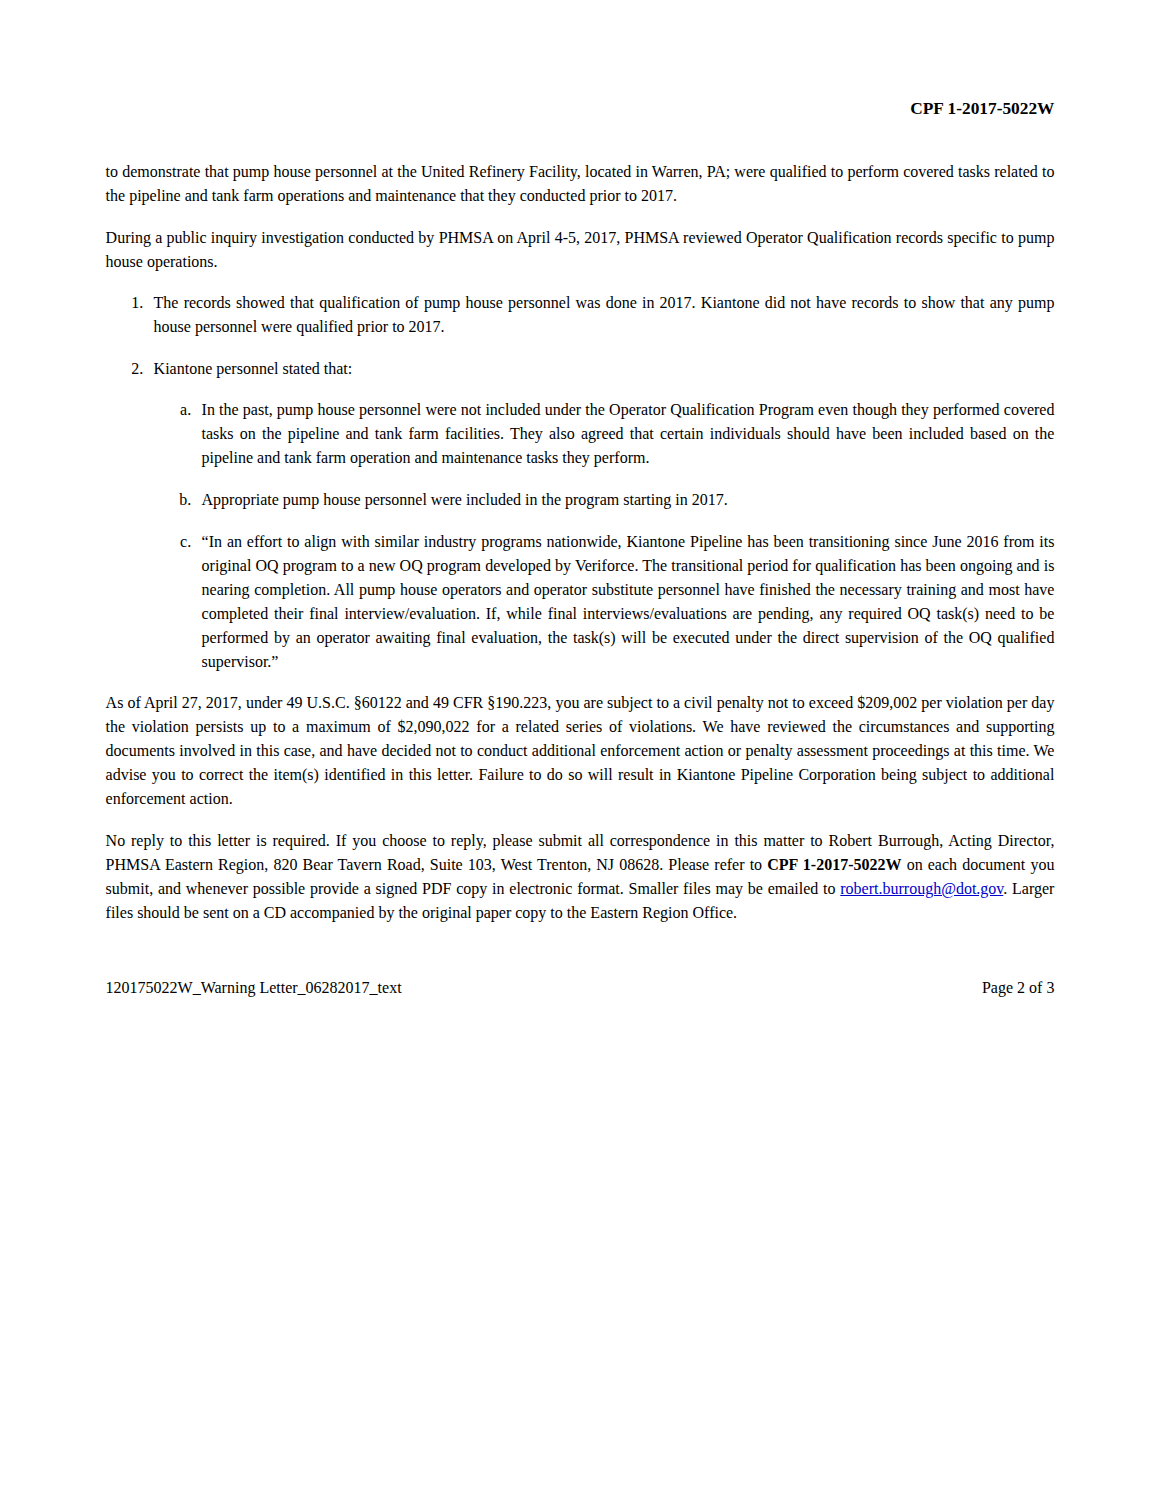CPF 1-2017-5022W
to demonstrate that pump house personnel at the United Refinery Facility, located in Warren, PA; were qualified to perform covered tasks related to the pipeline and tank farm operations and maintenance that they conducted prior to 2017.
During a public inquiry investigation conducted by PHMSA on April 4-5, 2017, PHMSA reviewed Operator Qualification records specific to pump house operations.
The records showed that qualification of pump house personnel was done in 2017. Kiantone did not have records to show that any pump house personnel were qualified prior to 2017.
Kiantone personnel stated that:
In the past, pump house personnel were not included under the Operator Qualification Program even though they performed covered tasks on the pipeline and tank farm facilities. They also agreed that certain individuals should have been included based on the pipeline and tank farm operation and maintenance tasks they perform.
Appropriate pump house personnel were included in the program starting in 2017.
“In an effort to align with similar industry programs nationwide, Kiantone Pipeline has been transitioning since June 2016 from its original OQ program to a new OQ program developed by Veriforce. The transitional period for qualification has been ongoing and is nearing completion. All pump house operators and operator substitute personnel have finished the necessary training and most have completed their final interview/evaluation. If, while final interviews/evaluations are pending, any required OQ task(s) need to be performed by an operator awaiting final evaluation, the task(s) will be executed under the direct supervision of the OQ qualified supervisor.”
As of April 27, 2017, under 49 U.S.C. §60122 and 49 CFR §190.223, you are subject to a civil penalty not to exceed $209,002 per violation per day the violation persists up to a maximum of $2,090,022 for a related series of violations. We have reviewed the circumstances and supporting documents involved in this case, and have decided not to conduct additional enforcement action or penalty assessment proceedings at this time. We advise you to correct the item(s) identified in this letter. Failure to do so will result in Kiantone Pipeline Corporation being subject to additional enforcement action.
No reply to this letter is required. If you choose to reply, please submit all correspondence in this matter to Robert Burrough, Acting Director, PHMSA Eastern Region, 820 Bear Tavern Road, Suite 103, West Trenton, NJ 08628. Please refer to CPF 1-2017-5022W on each document you submit, and whenever possible provide a signed PDF copy in electronic format. Smaller files may be emailed to robert.burrough@dot.gov. Larger files should be sent on a CD accompanied by the original paper copy to the Eastern Region Office.
120175022W_Warning Letter_06282017_text
Page 2 of 3